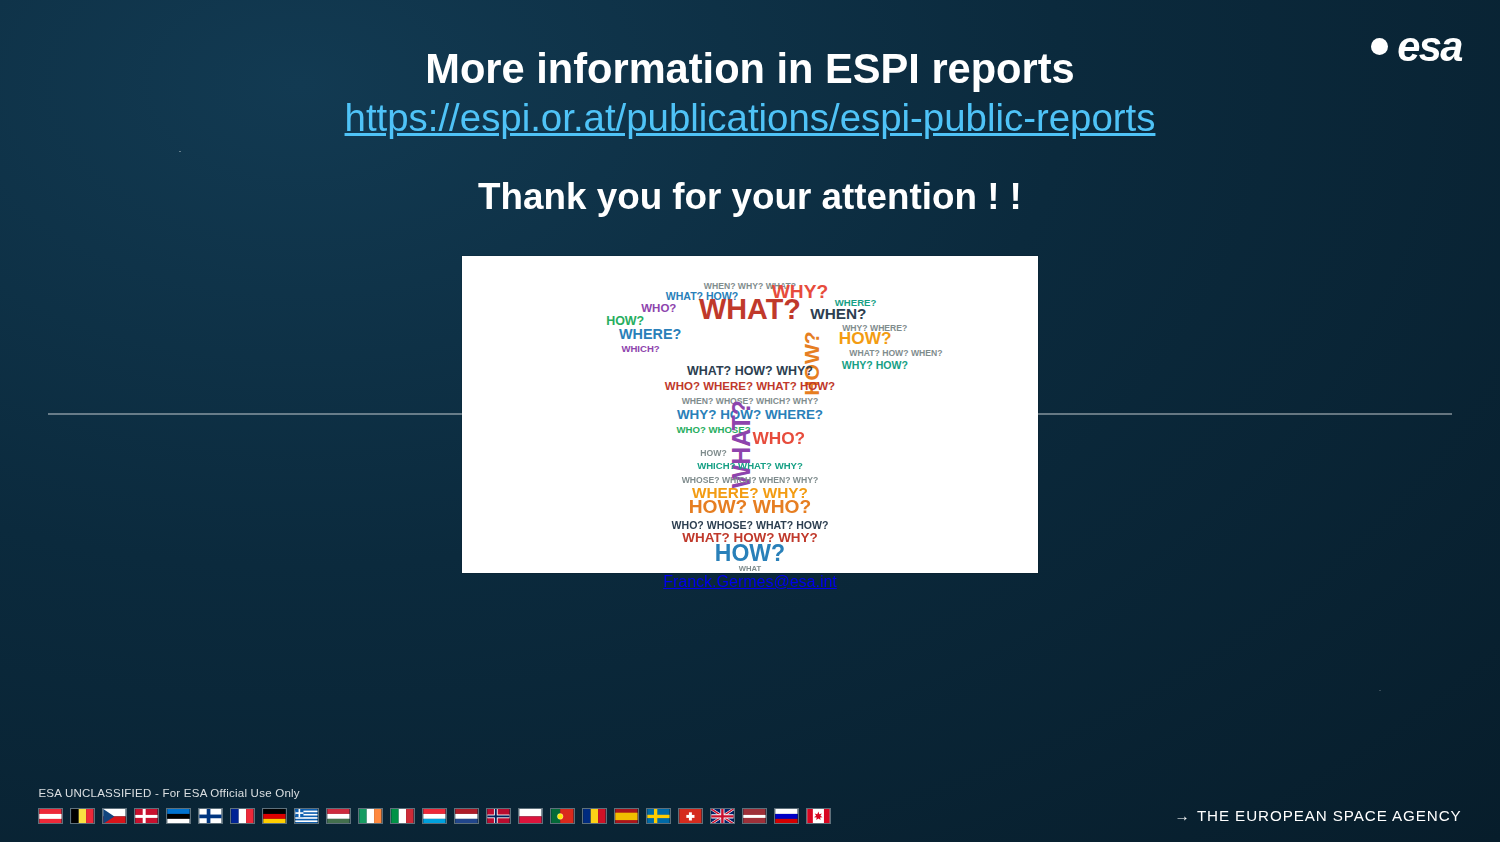esa
More information in ESPI reports
https://espi.or.at/publications/espi-public-reports
Thank you for your attention ! !
WHEN? WHY? WHAT? WHAT? HOW? WHY? WHERE? WHO? WHAT? WHEN? HOW? WHY? WHERE? WHERE? HOW? WHICH? WHAT? HOW? WHEN? HOW? WHY? HOW? WHAT? HOW? WHY? WHO? WHERE? WHAT? HOW? WHEN? WHOSE? WHICH? WHY? WHY? HOW? WHERE? WHO? WHOSE? WHAT? WHO? HOW? WHICH? WHAT? WHY? WHOSE? WHICH? WHEN? WHY? WHERE? WHY? HOW? WHO? WHO? WHOSE? WHAT? HOW? WHAT? HOW? WHY? HOW? WHAT
Franck.Germes@esa.int
ESA UNCLASSIFIED - For ESA Official Use Only
→ THE EUROPEAN SPACE AGENCY